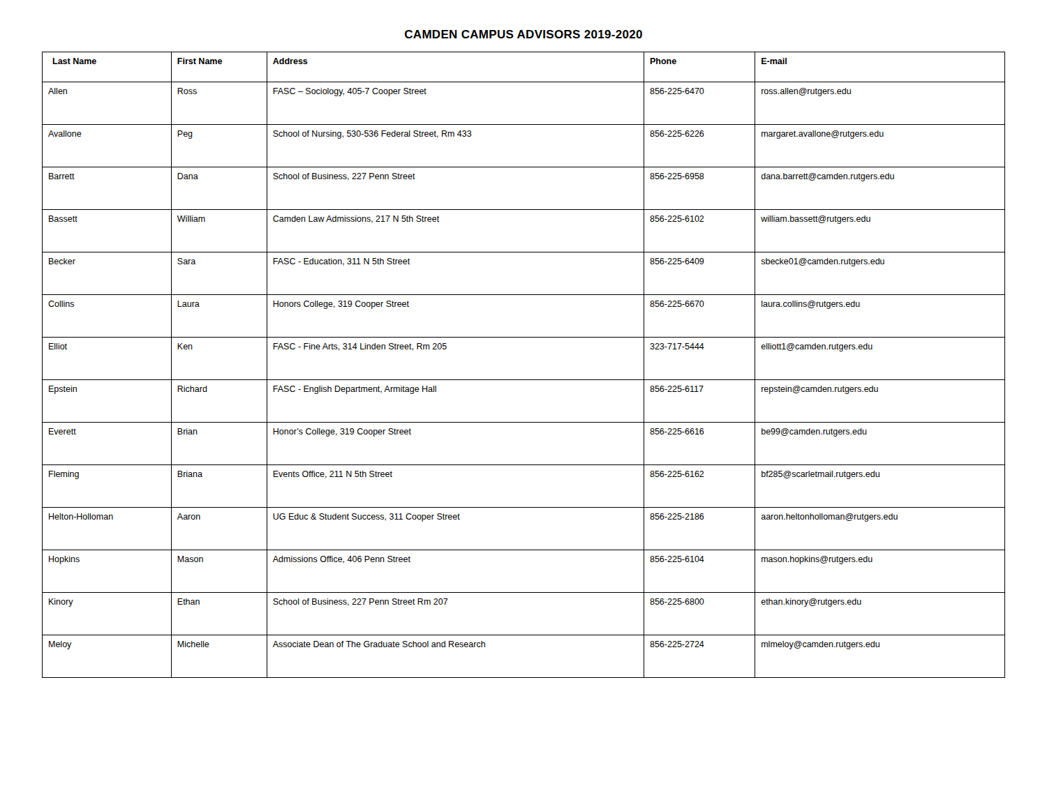CAMDEN CAMPUS ADVISORS 2019-2020
| Last Name | First Name | Address | Phone | E-mail |
| --- | --- | --- | --- | --- |
| Allen | Ross | FASC – Sociology, 405-7 Cooper Street | 856-225-6470 | ross.allen@rutgers.edu |
| Avallone | Peg | School of Nursing, 530-536 Federal Street, Rm 433 | 856-225-6226 | margaret.avallone@rutgers.edu |
| Barrett | Dana | School of Business, 227 Penn Street | 856-225-6958 | dana.barrett@camden.rutgers.edu |
| Bassett | William | Camden Law Admissions, 217 N 5th Street | 856-225-6102 | william.bassett@rutgers.edu |
| Becker | Sara | FASC - Education, 311 N 5th Street | 856-225-6409 | sbecke01@camden.rutgers.edu |
| Collins | Laura | Honors College, 319 Cooper Street | 856-225-6670 | laura.collins@rutgers.edu |
| Elliot | Ken | FASC - Fine Arts, 314 Linden Street, Rm 205 | 323-717-5444 | elliott1@camden.rutgers.edu |
| Epstein | Richard | FASC - English Department, Armitage Hall | 856-225-6117 | repstein@camden.rutgers.edu |
| Everett | Brian | Honor’s College, 319 Cooper Street | 856-225-6616 | be99@camden.rutgers.edu |
| Fleming | Briana | Events Office, 211 N 5th Street | 856-225-6162 | bf285@scarletmail.rutgers.edu |
| Helton-Holloman | Aaron | UG Educ & Student Success, 311 Cooper Street | 856-225-2186 | aaron.heltonholloman@rutgers.edu |
| Hopkins | Mason | Admissions Office, 406 Penn Street | 856-225-6104 | mason.hopkins@rutgers.edu |
| Kinory | Ethan | School of Business, 227 Penn Street Rm 207 | 856-225-6800 | ethan.kinory@rutgers.edu |
| Meloy | Michelle | Associate Dean of The Graduate School and Research | 856-225-2724 | mlmeloy@camden.rutgers.edu |